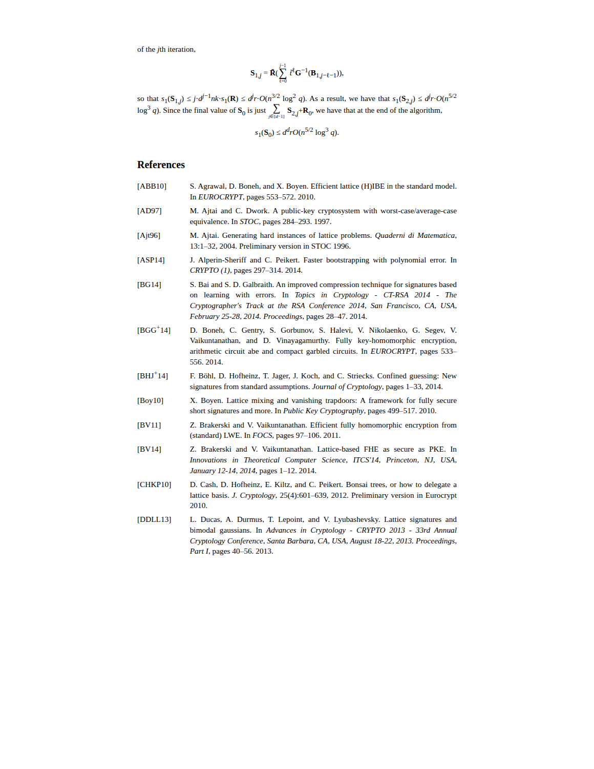of the jth iteration,
S1,j = R̃(j−1∑ℓ=0 t̃ℓG−1(B1,j−ℓ−1)),
so that s1(S1,j) ≤ j·dj−1nk·s1(R) ≤ djr·O(n3/2 log2 q). As a result, we have that s1(S2,j) ≤ djr·O(n5/2 log3 q). Since the final value of S0 is just ∑j∈[d−1] S2,j+R0, we have that at the end of the algorithm,
s1(S0) ≤ ddrO(n5/2 log3 q).
References
| [ABB10] | S. Agrawal, D. Boneh, and X. Boyen. Efficient lattice (H)IBE in the standard model. In EUROCRYPT , pages 553–572. 2010. |
| [AD97] | M. Ajtai and C. Dwork. A public-key cryptosystem with worst-case/average-case equivalence. In STOC , pages 284–293. 1997. |
| [Ajt96] | M. Ajtai. Generating hard instances of lattice problems. Quaderni di Matematica , 13:1–32, 2004. Preliminary version in STOC 1996. |
| [ASP14] | J. Alperin-Sheriff and C. Peikert. Faster bootstrapping with polynomial error. In CRYPTO (1) , pages 297–314. 2014. |
| [BG14] | S. Bai and S. D. Galbraith. An improved compression technique for signatures based on learning with errors. In Topics in Cryptology - CT-RSA 2014 - The Cryptographer's Track at the RSA Conference 2014, San Francisco, CA, USA, February 25-28, 2014. Proceedings , pages 28–47. 2014. |
| [BGG + 14] | D. Boneh, C. Gentry, S. Gorbunov, S. Halevi, V. Nikolaenko, G. Segev, V. Vaikuntanathan, and D. Vinayagamurthy. Fully key-homomorphic encryption, arithmetic circuit abe and compact garbled circuits. In EUROCRYPT , pages 533–556. 2014. |
| [BHJ + 14] | F. Böhl, D. Hofheinz, T. Jager, J. Koch, and C. Striecks. Confined guessing: New signatures from standard assumptions. Journal of Cryptology , pages 1–33, 2014. |
| [Boy10] | X. Boyen. Lattice mixing and vanishing trapdoors: A framework for fully secure short signatures and more. In Public Key Cryptography , pages 499–517. 2010. |
| [BV11] | Z. Brakerski and V. Vaikuntanathan. Efficient fully homomorphic encryption from (standard) LWE. In FOCS , pages 97–106. 2011. |
| [BV14] | Z. Brakerski and V. Vaikuntanathan. Lattice-based FHE as secure as PKE. In Innovations in Theoretical Computer Science, ITCS'14, Princeton, NJ, USA, January 12-14, 2014 , pages 1–12. 2014. |
| [CHKP10] | D. Cash, D. Hofheinz, E. Kiltz, and C. Peikert. Bonsai trees, or how to delegate a lattice basis. J. Cryptology , 25(4):601–639, 2012. Preliminary version in Eurocrypt 2010. |
| [DDLL13] | L. Ducas, A. Durmus, T. Lepoint, and V. Lyubashevsky. Lattice signatures and bimodal gaussians. In Advances in Cryptology - CRYPTO 2013 - 33rd Annual Cryptology Conference, Santa Barbara, CA, USA, August 18-22, 2013. Proceedings, Part I , pages 40–56. 2013. |